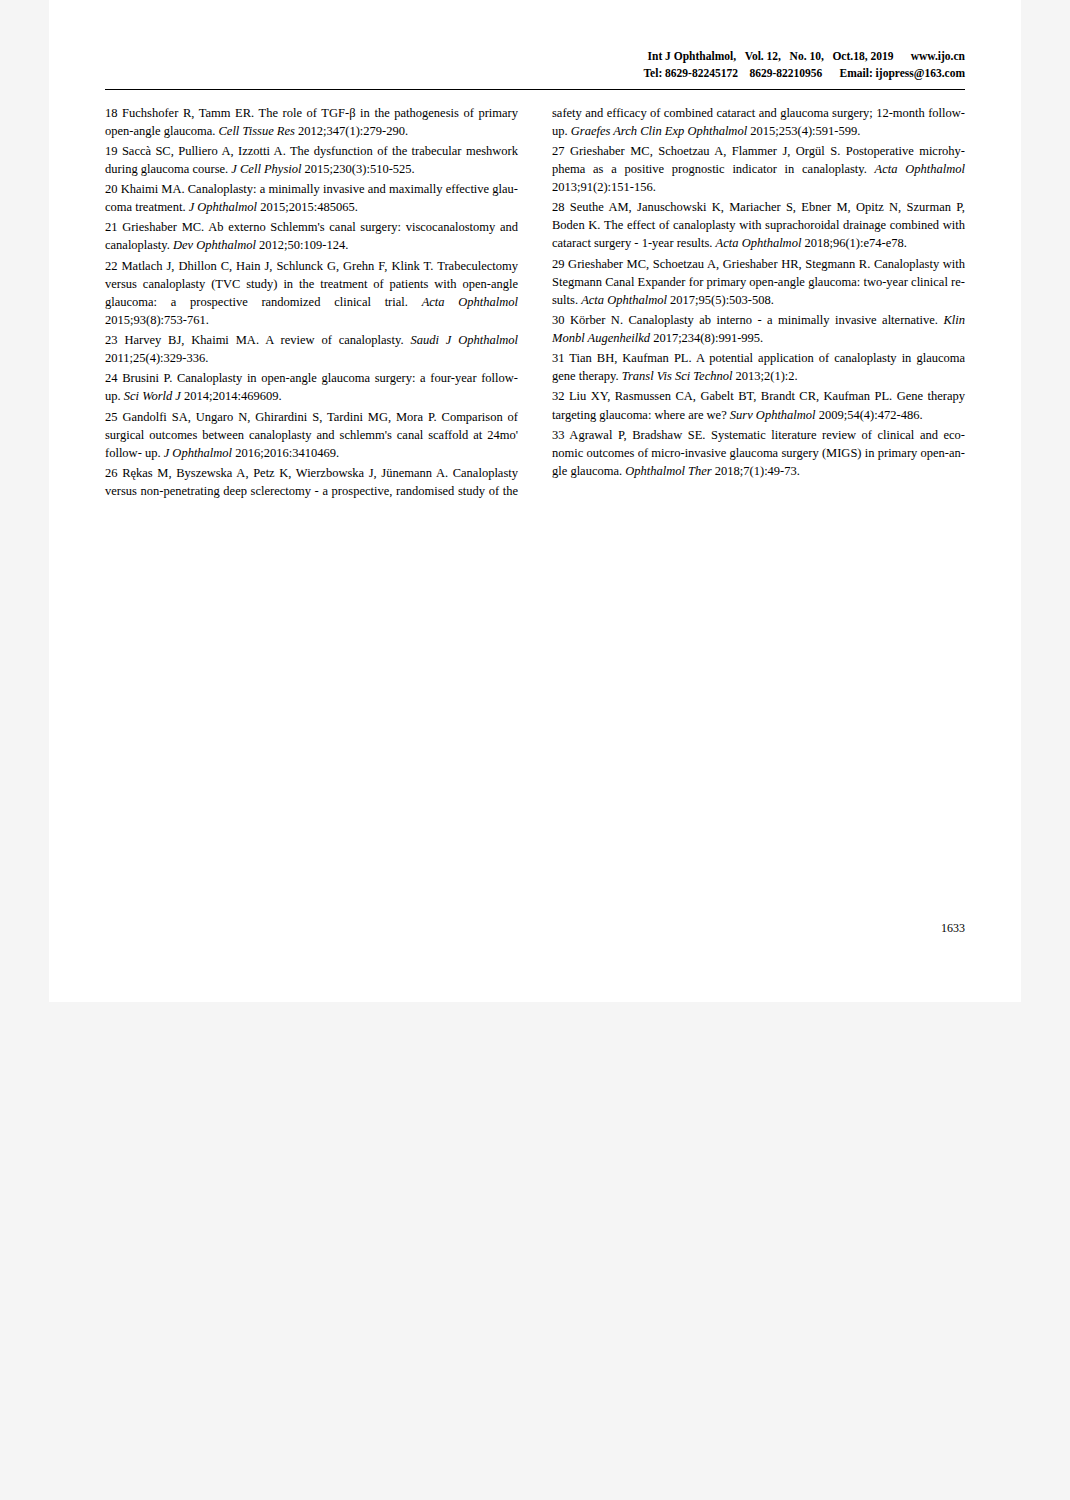Int J Ophthalmol, Vol. 12, No. 10, Oct.18, 2019 www.ijo.cn
Tel: 8629-82245172 8629-82210956 Email: ijopress@163.com
18 Fuchshofer R, Tamm ER. The role of TGF-β in the pathogenesis of primary open-angle glaucoma. Cell Tissue Res 2012;347(1):279-290.
19 Saccà SC, Pulliero A, Izzotti A. The dysfunction of the trabecular meshwork during glaucoma course. J Cell Physiol 2015;230(3):510-525.
20 Khaimi MA. Canaloplasty: a minimally invasive and maximally effective glaucoma treatment. J Ophthalmol 2015;2015:485065.
21 Grieshaber MC. Ab externo Schlemm's canal surgery: viscocanalostomy and canaloplasty. Dev Ophthalmol 2012;50:109-124.
22 Matlach J, Dhillon C, Hain J, Schlunck G, Grehn F, Klink T. Trabeculectomy versus canaloplasty (TVC study) in the treatment of patients with open-angle glaucoma: a prospective randomized clinical trial. Acta Ophthalmol 2015;93(8):753-761.
23 Harvey BJ, Khaimi MA. A review of canaloplasty. Saudi J Ophthalmol 2011;25(4):329-336.
24 Brusini P. Canaloplasty in open-angle glaucoma surgery: a four-year follow-up. Sci World J 2014;2014:469609.
25 Gandolfi SA, Ungaro N, Ghirardini S, Tardini MG, Mora P. Comparison of surgical outcomes between canaloplasty and schlemm's canal scaffold at 24mo' follow- up. J Ophthalmol 2016;2016:3410469.
26 Rękas M, Byszewska A, Petz K, Wierzbowska J, Jünemann A. Canaloplasty versus non-penetrating deep sclerectomy - a prospective, randomised study of the safety and efficacy of combined cataract and glaucoma surgery; 12-month follow-up. Graefes Arch Clin Exp Ophthalmol 2015;253(4):591-599.
27 Grieshaber MC, Schoetzau A, Flammer J, Orgül S. Postoperative microhyphema as a positive prognostic indicator in canaloplasty. Acta Ophthalmol 2013;91(2):151-156.
28 Seuthe AM, Januschowski K, Mariacher S, Ebner M, Opitz N, Szurman P, Boden K. The effect of canaloplasty with suprachoroidal drainage combined with cataract surgery - 1-year results. Acta Ophthalmol 2018;96(1):e74-e78.
29 Grieshaber MC, Schoetzau A, Grieshaber HR, Stegmann R. Canaloplasty with Stegmann Canal Expander for primary open-angle glaucoma: two-year clinical results. Acta Ophthalmol 2017;95(5):503-508.
30 Körber N. Canaloplasty ab interno - a minimally invasive alternative. Klin Monbl Augenheilkd 2017;234(8):991-995.
31 Tian BH, Kaufman PL. A potential application of canaloplasty in glaucoma gene therapy. Transl Vis Sci Technol 2013;2(1):2.
32 Liu XY, Rasmussen CA, Gabelt BT, Brandt CR, Kaufman PL. Gene therapy targeting glaucoma: where are we? Surv Ophthalmol 2009;54(4):472-486.
33 Agrawal P, Bradshaw SE. Systematic literature review of clinical and economic outcomes of micro-invasive glaucoma surgery (MIGS) in primary open-angle glaucoma. Ophthalmol Ther 2018;7(1):49-73.
1633